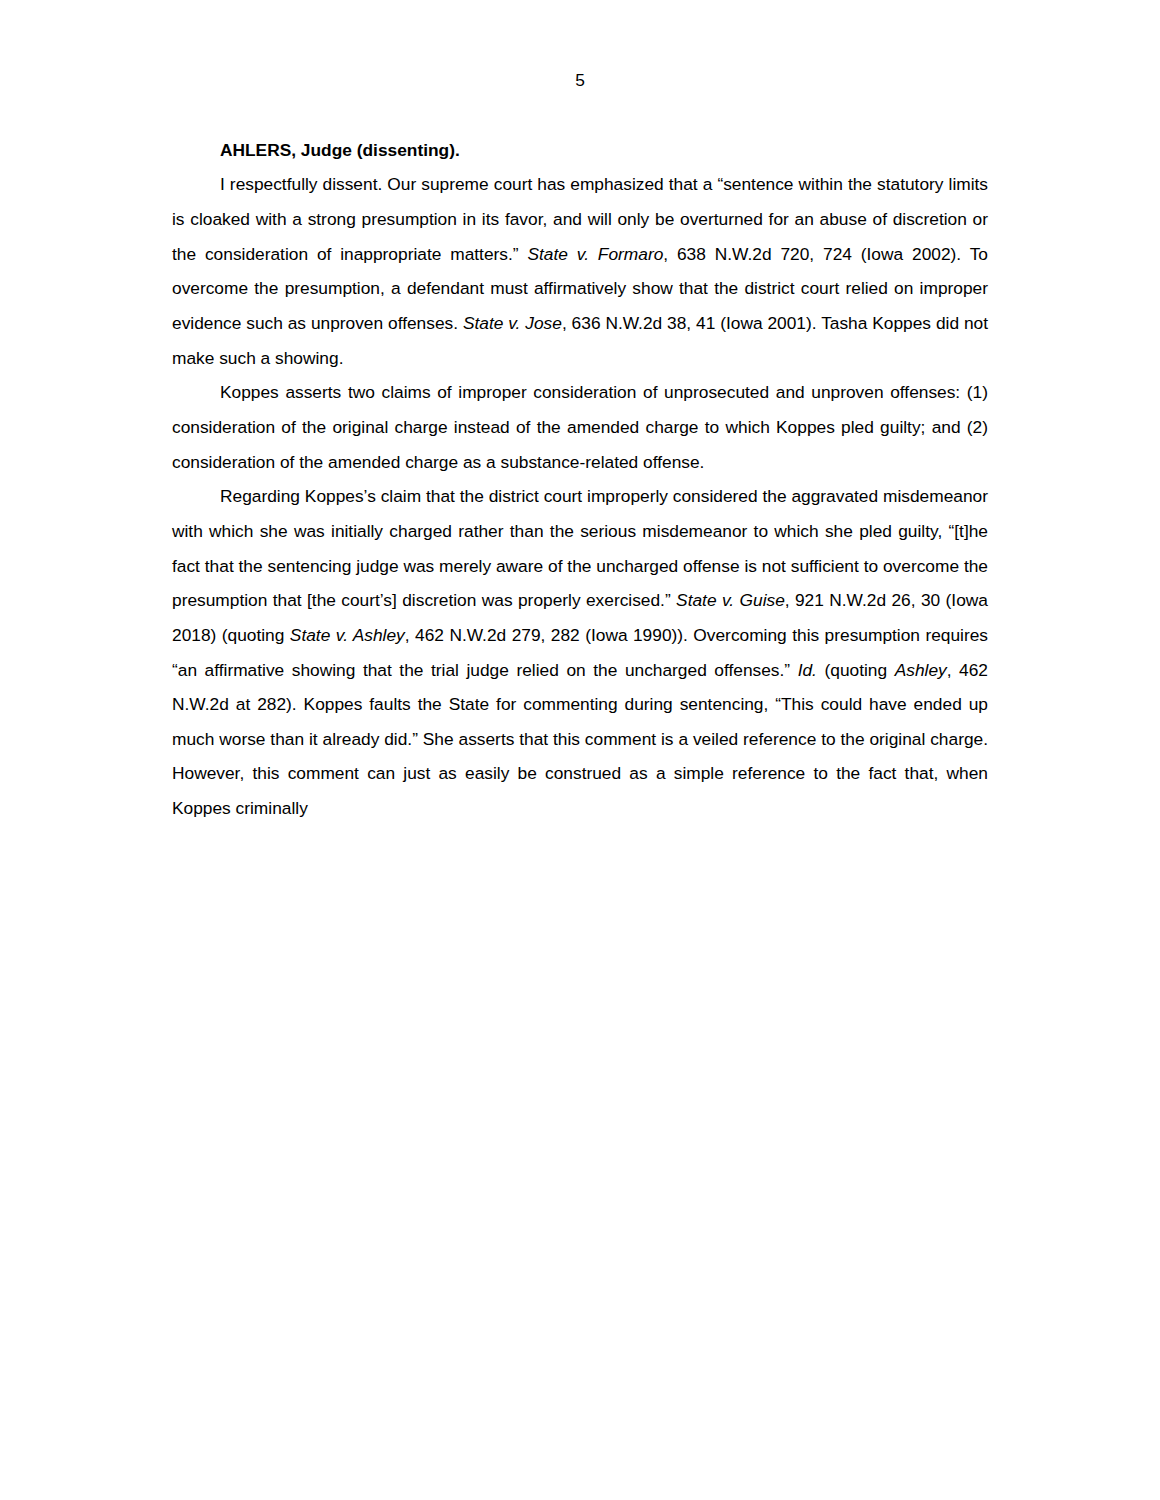5
AHLERS, Judge (dissenting).
I respectfully dissent. Our supreme court has emphasized that a “sentence within the statutory limits is cloaked with a strong presumption in its favor, and will only be overturned for an abuse of discretion or the consideration of inappropriate matters.” State v. Formaro, 638 N.W.2d 720, 724 (Iowa 2002). To overcome the presumption, a defendant must affirmatively show that the district court relied on improper evidence such as unproven offenses. State v. Jose, 636 N.W.2d 38, 41 (Iowa 2001). Tasha Koppes did not make such a showing.
Koppes asserts two claims of improper consideration of unprosecuted and unproven offenses: (1) consideration of the original charge instead of the amended charge to which Koppes pled guilty; and (2) consideration of the amended charge as a substance-related offense.
Regarding Koppes’s claim that the district court improperly considered the aggravated misdemeanor with which she was initially charged rather than the serious misdemeanor to which she pled guilty, “[t]he fact that the sentencing judge was merely aware of the uncharged offense is not sufficient to overcome the presumption that [the court’s] discretion was properly exercised.” State v. Guise, 921 N.W.2d 26, 30 (Iowa 2018) (quoting State v. Ashley, 462 N.W.2d 279, 282 (Iowa 1990)). Overcoming this presumption requires “an affirmative showing that the trial judge relied on the uncharged offenses.” Id. (quoting Ashley, 462 N.W.2d at 282). Koppes faults the State for commenting during sentencing, “This could have ended up much worse than it already did.” She asserts that this comment is a veiled reference to the original charge. However, this comment can just as easily be construed as a simple reference to the fact that, when Koppes criminally